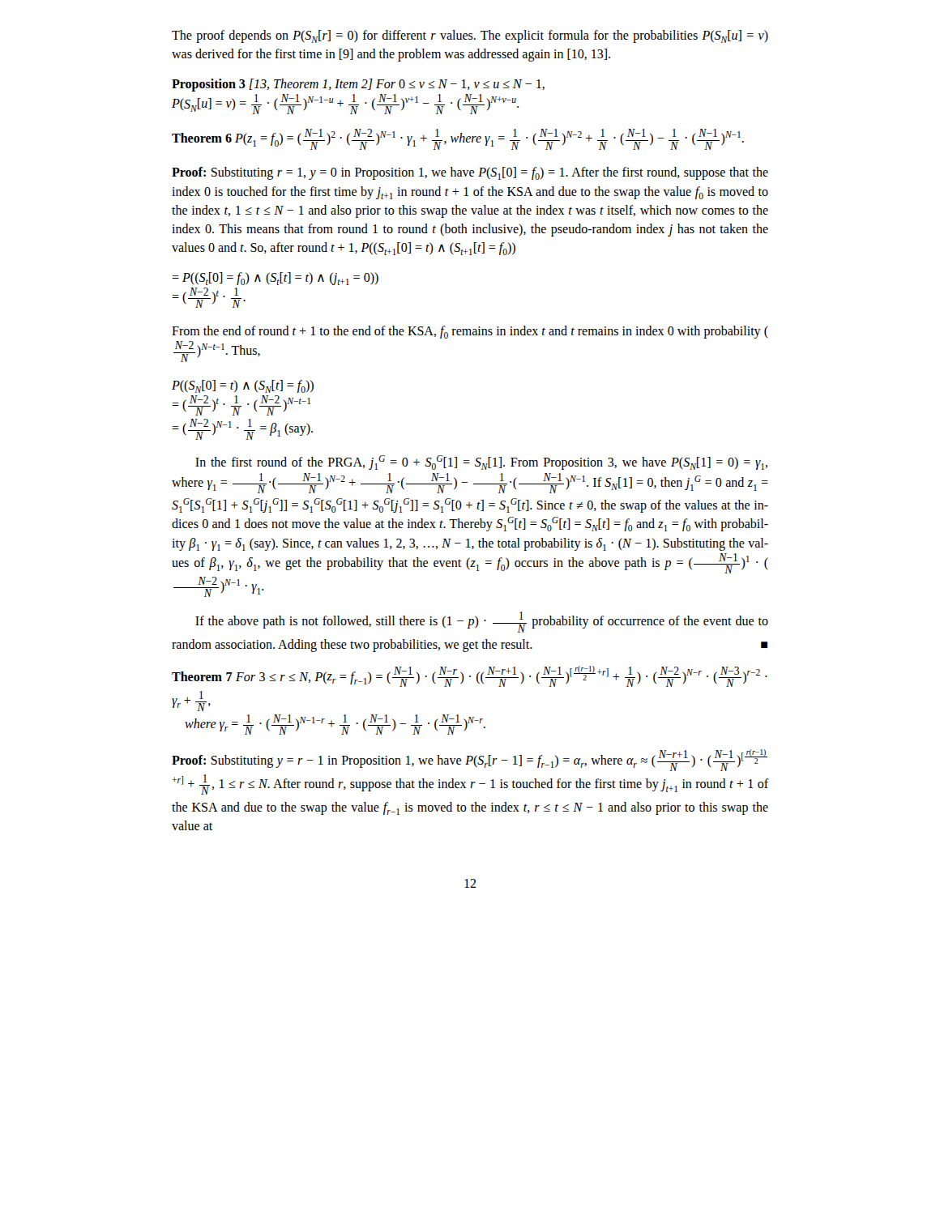The proof depends on P(SN[r] = 0) for different r values. The explicit formula for the probabilities P(SN[u] = v) was derived for the first time in [9] and the problem was addressed again in [10, 13].
Proposition 3 [13, Theorem 1, Item 2] For 0 ≤ v ≤ N − 1, v ≤ u ≤ N − 1,
P(SN[u] = v) = 1 N · (N−1 N)N−1−u + 1 N · (N−1 N)v+1 − 1 N · (N−1 N)N+v−u.
Theorem 6 P(z1 = f0) = (N−1 N)2 · (N−2 N)N−1 · γ1 + 1 N, where γ1 = 1 N · (N−1 N)N−2 + 1 N · (N−1 N) − 1 N · (N−1 N)N−1.
Proof: Substituting r = 1, y = 0 in Proposition 1, we have P(S1[0] = f0) = 1. After the first round, suppose that the index 0 is touched for the first time by jt+1 in round t + 1 of the KSA and due to the swap the value f0 is moved to the index t, 1 ≤ t ≤ N − 1 and also prior to this swap the value at the index t was t itself, which now comes to the index 0. This means that from round 1 to round t (both inclusive), the pseudo-random index j has not taken the values 0 and t. So, after round t + 1, P((St+1[0] = t) ∧ (St+1[t] = f0))
= P((St[0] = f0) ∧ (St[t] = t) ∧ (jt+1 = 0))
= (N−2 N)t · 1 N.
From the end of round t + 1 to the end of the KSA, f0 remains in index t and t remains in index 0 with probability (N−2 N)N−t−1. Thus,
P((SN[0] = t) ∧ (SN[t] = f0))
= (N−2 N)t · 1 N · (N−2 N)N−t−1
= (N−2 N)N−1 · 1 N = β1 (say).
In the first round of the PRGA, j1G = 0 + S0G[1] = SN[1]. From Proposition 3, we have P(SN[1] = 0) = γ1, where γ1 = 1 N·(N−1 N)N−2 + 1 N·(N−1 N) − 1 N·(N−1 N)N−1. If SN[1] = 0, then j1G = 0 and z1 = S1G[S1G[1] + S1G[j1G]] = S1G[S0G[1] + S0G[j1G]] = S1G[0 + t] = S1G[t]. Since t ≠ 0, the swap of the values at the indices 0 and 1 does not move the value at the index t. Thereby S1G[t] = S0G[t] = SN[t] = f0 and z1 = f0 with probability β1 · γ1 = δ1 (say). Since, t can values 1, 2, 3, …, N − 1, the total probability is δ1 · (N − 1). Substituting the values of β1, γ1, δ1, we get the probability that the event (z1 = f0) occurs in the above path is p = (N−1 N)1 · (N−2 N)N−1 · γ1.
If the above path is not followed, still there is (1 − p) · 1 N probability of occurrence of the event due to random association. Adding these two probabilities, we get the result. ■
Theorem 7 For 3 ≤ r ≤ N, P(zr = fr−1) = (N−1 N) · (N−r N) · ((N−r+1 N) · (N−1 N)[r(r−1) 2+r] + 1 N) · (N−2 N)N−r · (N−3 N)r−2 · γr + 1 N,
where γr = 1 N · (N−1 N)N−1−r + 1 N · (N−1 N) − 1 N · (N−1 N)N−r.
Proof: Substituting y = r − 1 in Proposition 1, we have P(Sr[r − 1] = fr−1) = αr, where αr ≈ (N−r+1 N) · (N−1 N)[r(r−1) 2+r] + 1 N, 1 ≤ r ≤ N. After round r, suppose that the index r − 1 is touched for the first time by jt+1 in round t + 1 of the KSA and due to the swap the value fr−1 is moved to the index t, r ≤ t ≤ N − 1 and also prior to this swap the value at
12